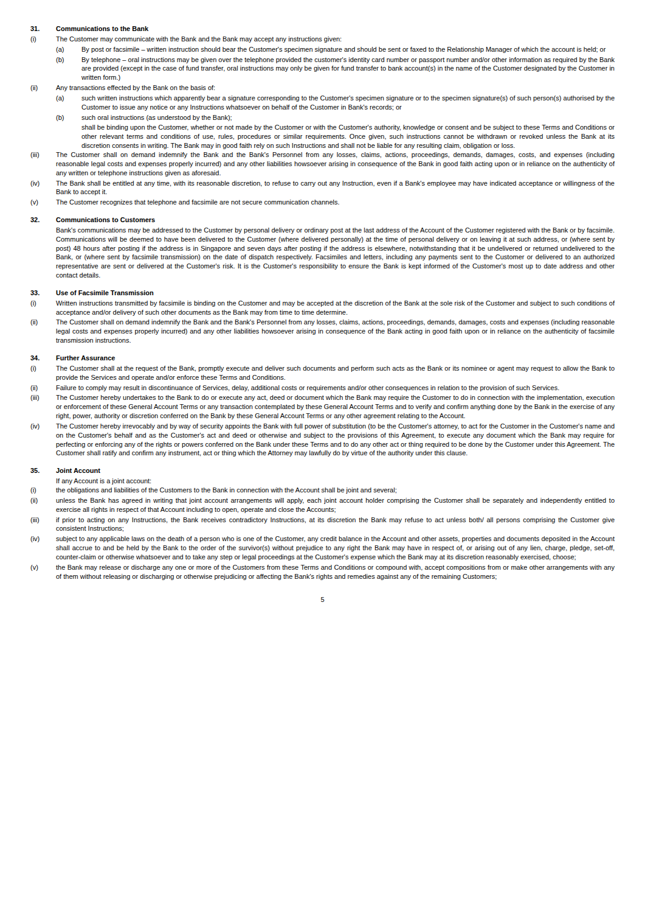31. Communications to the Bank
(i) The Customer may communicate with the Bank and the Bank may accept any instructions given:
(a) By post or facsimile – written instruction should bear the Customer's specimen signature and should be sent or faxed to the Relationship Manager of which the account is held; or
(b) By telephone – oral instructions may be given over the telephone provided the customer's identity card number or passport number and/or other information as required by the Bank are provided (except in the case of fund transfer, oral instructions may only be given for fund transfer to bank account(s) in the name of the Customer designated by the Customer in written form.)
(ii) Any transactions effected by the Bank on the basis of:
(a) such written instructions which apparently bear a signature corresponding to the Customer's specimen signature or to the specimen signature(s) of such person(s) authorised by the Customer to issue any notice or any Instructions whatsoever on behalf of the Customer in Bank's records; or
(b) such oral instructions (as understood by the Bank);
shall be binding upon the Customer, whether or not made by the Customer or with the Customer's authority, knowledge or consent and be subject to these Terms and Conditions or other relevant terms and conditions of use, rules, procedures or similar requirements. Once given, such instructions cannot be withdrawn or revoked unless the Bank at its discretion consents in writing. The Bank may in good faith rely on such Instructions and shall not be liable for any resulting claim, obligation or loss.
(iii) The Customer shall on demand indemnify the Bank and the Bank's Personnel from any losses, claims, actions, proceedings, demands, damages, costs, and expenses (including reasonable legal costs and expenses properly incurred) and any other liabilities howsoever arising in consequence of the Bank in good faith acting upon or in reliance on the authenticity of any written or telephone instructions given as aforesaid.
(iv) The Bank shall be entitled at any time, with its reasonable discretion, to refuse to carry out any Instruction, even if a Bank's employee may have indicated acceptance or willingness of the Bank to accept it.
(v) The Customer recognizes that telephone and facsimile are not secure communication channels.
32. Communications to Customers
Bank's communications may be addressed to the Customer by personal delivery or ordinary post at the last address of the Account of the Customer registered with the Bank or by facsimile. Communications will be deemed to have been delivered to the Customer (where delivered personally) at the time of personal delivery or on leaving it at such address, or (where sent by post) 48 hours after posting if the address is in Singapore and seven days after posting if the address is elsewhere, notwithstanding that it be undelivered or returned undelivered to the Bank, or (where sent by facsimile transmission) on the date of dispatch respectively. Facsimiles and letters, including any payments sent to the Customer or delivered to an authorized representative are sent or delivered at the Customer's risk. It is the Customer's responsibility to ensure the Bank is kept informed of the Customer's most up to date address and other contact details.
33. Use of Facsimile Transmission
(i) Written instructions transmitted by facsimile is binding on the Customer and may be accepted at the discretion of the Bank at the sole risk of the Customer and subject to such conditions of acceptance and/or delivery of such other documents as the Bank may from time to time determine.
(ii) The Customer shall on demand indemnify the Bank and the Bank's Personnel from any losses, claims, actions, proceedings, demands, damages, costs and expenses (including reasonable legal costs and expenses properly incurred) and any other liabilities howsoever arising in consequence of the Bank acting in good faith upon or in reliance on the authenticity of facsimile transmission instructions.
34. Further Assurance
(i) The Customer shall at the request of the Bank, promptly execute and deliver such documents and perform such acts as the Bank or its nominee or agent may request to allow the Bank to provide the Services and operate and/or enforce these Terms and Conditions.
(ii) Failure to comply may result in discontinuance of Services, delay, additional costs or requirements and/or other consequences in relation to the provision of such Services.
(iii) The Customer hereby undertakes to the Bank to do or execute any act, deed or document which the Bank may require the Customer to do in connection with the implementation, execution or enforcement of these General Account Terms or any transaction contemplated by these General Account Terms and to verify and confirm anything done by the Bank in the exercise of any right, power, authority or discretion conferred on the Bank by these General Account Terms or any other agreement relating to the Account.
(iv) The Customer hereby irrevocably and by way of security appoints the Bank with full power of substitution (to be the Customer's attorney, to act for the Customer in the Customer's name and on the Customer's behalf and as the Customer's act and deed or otherwise and subject to the provisions of this Agreement, to execute any document which the Bank may require for perfecting or enforcing any of the rights or powers conferred on the Bank under these Terms and to do any other act or thing required to be done by the Customer under this Agreement. The Customer shall ratify and confirm any instrument, act or thing which the Attorney may lawfully do by virtue of the authority under this clause.
35. Joint Account
If any Account is a joint account:
(i) the obligations and liabilities of the Customers to the Bank in connection with the Account shall be joint and several;
(ii) unless the Bank has agreed in writing that joint account arrangements will apply, each joint account holder comprising the Customer shall be separately and independently entitled to exercise all rights in respect of that Account including to open, operate and close the Accounts;
(iii) if prior to acting on any Instructions, the Bank receives contradictory Instructions, at its discretion the Bank may refuse to act unless both/ all persons comprising the Customer give consistent Instructions;
(iv) subject to any applicable laws on the death of a person who is one of the Customer, any credit balance in the Account and other assets, properties and documents deposited in the Account shall accrue to and be held by the Bank to the order of the survivor(s) without prejudice to any right the Bank may have in respect of, or arising out of any lien, charge, pledge, set-off, counter-claim or otherwise whatsoever and to take any step or legal proceedings at the Customer's expense which the Bank may at its discretion reasonably exercised, choose;
(v) the Bank may release or discharge any one or more of the Customers from these Terms and Conditions or compound with, accept compositions from or make other arrangements with any of them without releasing or discharging or otherwise prejudicing or affecting the Bank's rights and remedies against any of the remaining Customers;
5